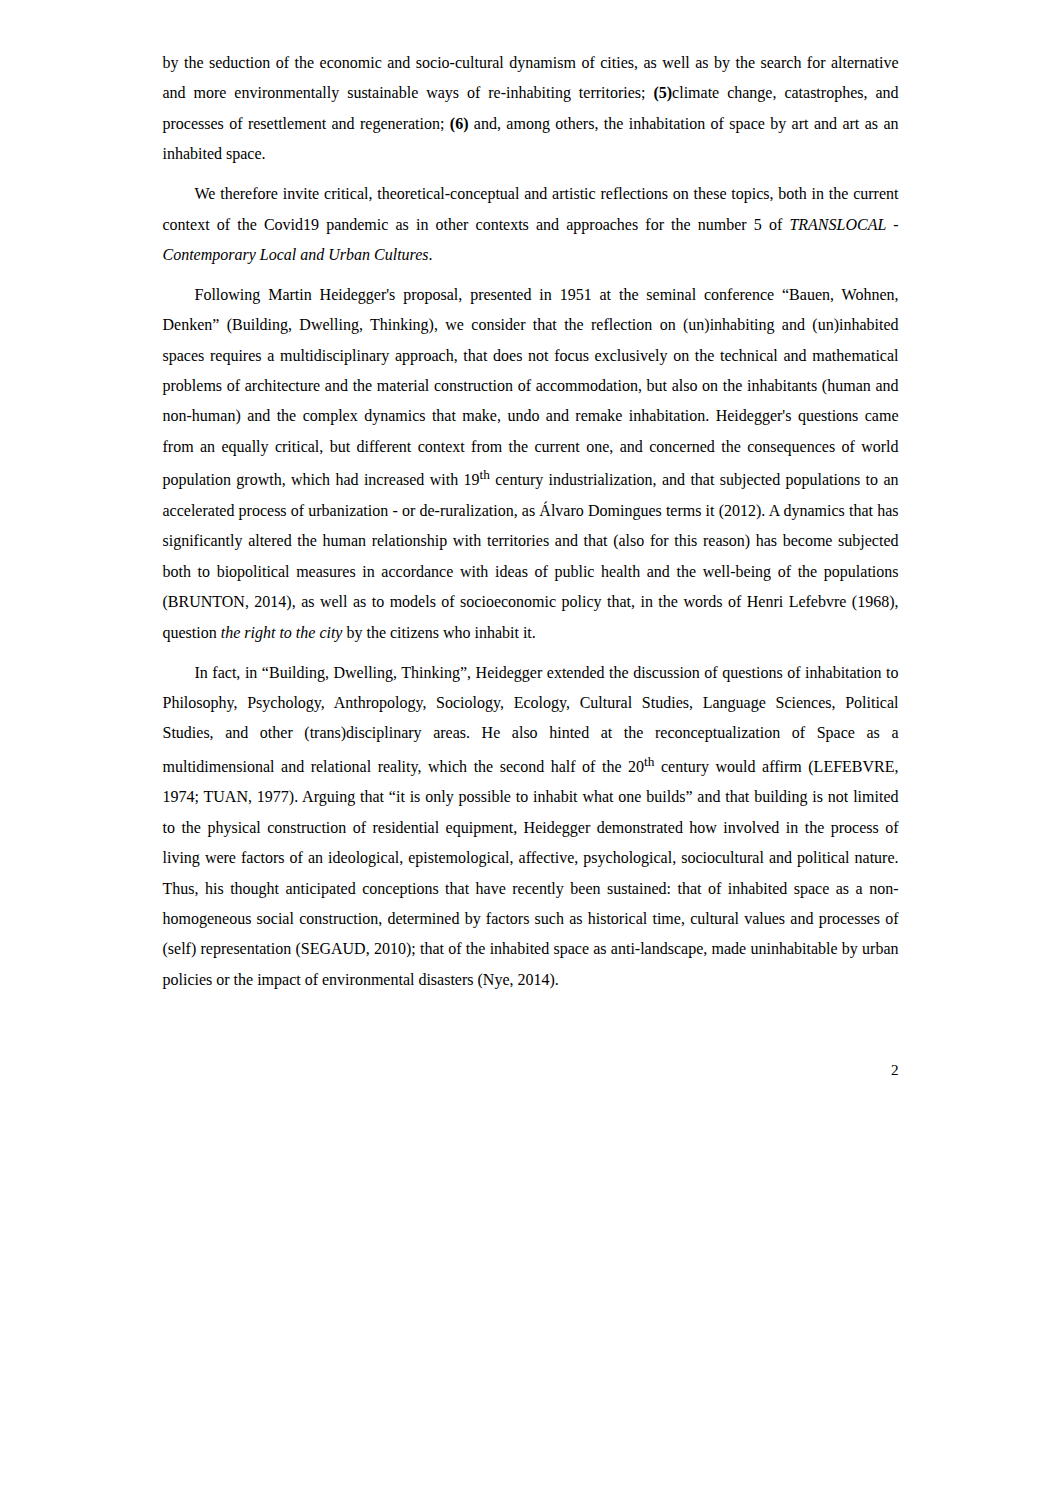by the seduction of the economic and socio-cultural dynamism of cities, as well as by the search for alternative and more environmentally sustainable ways of re-inhabiting territories; (5) climate change, catastrophes, and processes of resettlement and regeneration; (6) and, among others, the inhabitation of space by art and art as an inhabited space.
We therefore invite critical, theoretical-conceptual and artistic reflections on these topics, both in the current context of the Covid19 pandemic as in other contexts and approaches for the number 5 of TRANSLOCAL - Contemporary Local and Urban Cultures.
Following Martin Heidegger's proposal, presented in 1951 at the seminal conference “Bauen, Wohnen, Denken” (Building, Dwelling, Thinking), we consider that the reflection on (un)inhabiting and (un)inhabited spaces requires a multidisciplinary approach, that does not focus exclusively on the technical and mathematical problems of architecture and the material construction of accommodation, but also on the inhabitants (human and non-human) and the complex dynamics that make, undo and remake inhabitation. Heidegger's questions came from an equally critical, but different context from the current one, and concerned the consequences of world population growth, which had increased with 19th century industrialization, and that subjected populations to an accelerated process of urbanization - or de-ruralization, as Álvaro Domingues terms it (2012). A dynamics that has significantly altered the human relationship with territories and that (also for this reason) has become subjected both to biopolitical measures in accordance with ideas of public health and the well-being of the populations (BRUNTON, 2014), as well as to models of socioeconomic policy that, in the words of Henri Lefebvre (1968), question the right to the city by the citizens who inhabit it.
In fact, in “Building, Dwelling, Thinking”, Heidegger extended the discussion of questions of inhabitation to Philosophy, Psychology, Anthropology, Sociology, Ecology, Cultural Studies, Language Sciences, Political Studies, and other (trans)disciplinary areas. He also hinted at the reconceptualization of Space as a multidimensional and relational reality, which the second half of the 20th century would affirm (LEFEBVRE, 1974; TUAN, 1977). Arguing that “it is only possible to inhabit what one builds” and that building is not limited to the physical construction of residential equipment, Heidegger demonstrated how involved in the process of living were factors of an ideological, epistemological, affective, psychological, sociocultural and political nature. Thus, his thought anticipated conceptions that have recently been sustained: that of inhabited space as a non-homogeneous social construction, determined by factors such as historical time, cultural values and processes of (self) representation (SEGAUD, 2010); that of the inhabited space as anti-landscape, made uninhabitable by urban policies or the impact of environmental disasters (Nye, 2014).
2